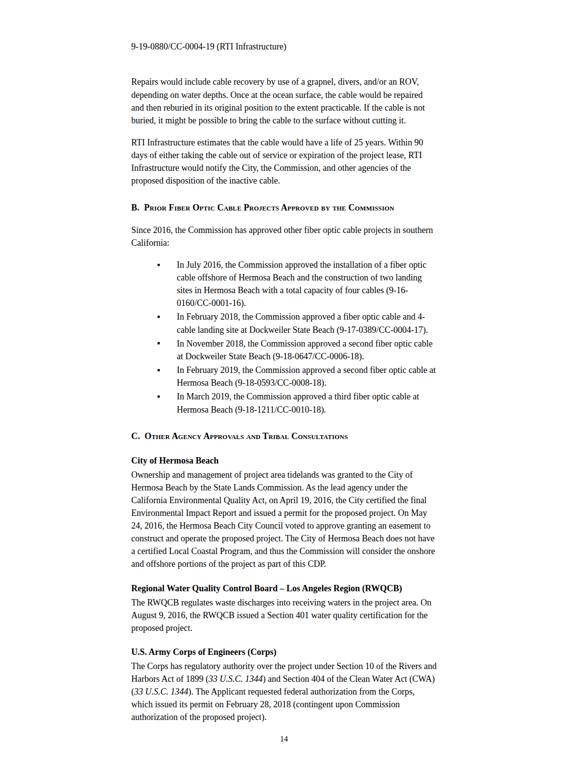9-19-0880/CC-0004-19 (RTI Infrastructure)
Repairs would include cable recovery by use of a grapnel, divers, and/or an ROV, depending on water depths. Once at the ocean surface, the cable would be repaired and then reburied in its original position to the extent practicable. If the cable is not buried, it might be possible to bring the cable to the surface without cutting it.
RTI Infrastructure estimates that the cable would have a life of 25 years. Within 90 days of either taking the cable out of service or expiration of the project lease, RTI Infrastructure would notify the City, the Commission, and other agencies of the proposed disposition of the inactive cable.
B. Prior Fiber Optic Cable Projects Approved by the Commission
Since 2016, the Commission has approved other fiber optic cable projects in southern California:
In July 2016, the Commission approved the installation of a fiber optic cable offshore of Hermosa Beach and the construction of two landing sites in Hermosa Beach with a total capacity of four cables (9-16-0160/CC-0001-16).
In February 2018, the Commission approved a fiber optic cable and 4-cable landing site at Dockweiler State Beach (9-17-0389/CC-0004-17).
In November 2018, the Commission approved a second fiber optic cable at Dockweiler State Beach (9-18-0647/CC-0006-18).
In February 2019, the Commission approved a second fiber optic cable at Hermosa Beach (9-18-0593/CC-0008-18).
In March 2019, the Commission approved a third fiber optic cable at Hermosa Beach (9-18-1211/CC-0010-18).
C. Other Agency Approvals and Tribal Consultations
City of Hermosa Beach
Ownership and management of project area tidelands was granted to the City of Hermosa Beach by the State Lands Commission. As the lead agency under the California Environmental Quality Act, on April 19, 2016, the City certified the final Environmental Impact Report and issued a permit for the proposed project. On May 24, 2016, the Hermosa Beach City Council voted to approve granting an easement to construct and operate the proposed project. The City of Hermosa Beach does not have a certified Local Coastal Program, and thus the Commission will consider the onshore and offshore portions of the project as part of this CDP.
Regional Water Quality Control Board – Los Angeles Region (RWQCB)
The RWQCB regulates waste discharges into receiving waters in the project area. On August 9, 2016, the RWQCB issued a Section 401 water quality certification for the proposed project.
U.S. Army Corps of Engineers (Corps)
The Corps has regulatory authority over the project under Section 10 of the Rivers and Harbors Act of 1899 (33 U.S.C. 1344) and Section 404 of the Clean Water Act (CWA) (33 U.S.C. 1344). The Applicant requested federal authorization from the Corps, which issued its permit on February 28, 2018 (contingent upon Commission authorization of the proposed project).
14